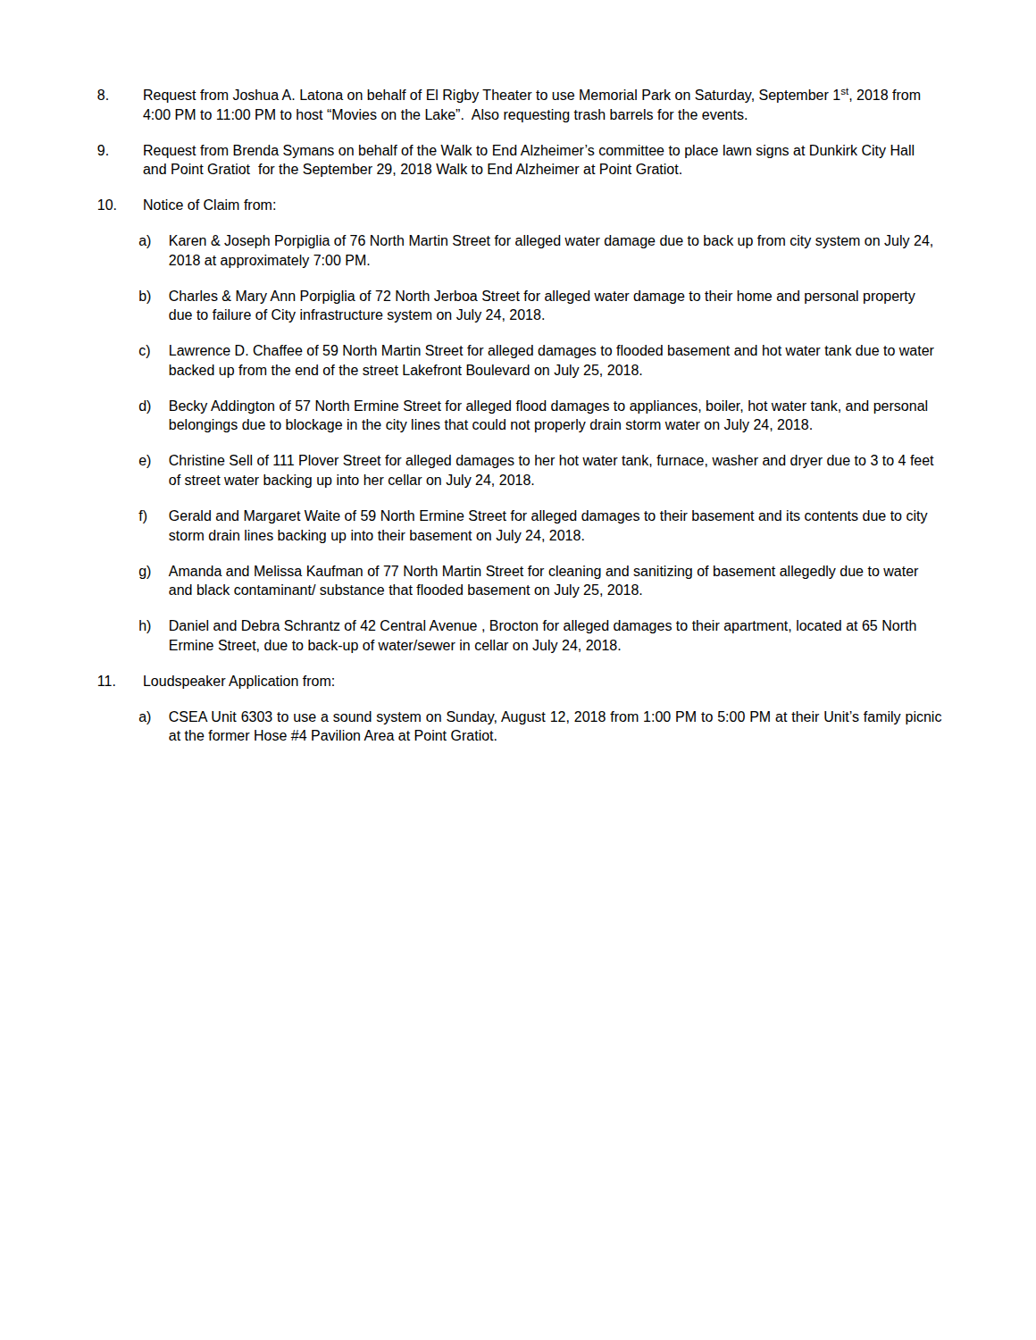8.
Request from Joshua A. Latona on behalf of El Rigby Theater to use Memorial Park on Saturday, September 1st, 2018 from 4:00 PM to 11:00 PM to host “Movies on the Lake”. Also requesting trash barrels for the events.
9.
Request from Brenda Symans on behalf of the Walk to End Alzheimer’s committee to place lawn signs at Dunkirk City Hall and Point Gratiot for the September 29, 2018 Walk to End Alzheimer at Point Gratiot.
10.
Notice of Claim from:
a)
Karen & Joseph Porpiglia of 76 North Martin Street for alleged water damage due to back up from city system on July 24, 2018 at approximately 7:00 PM.
b)
Charles & Mary Ann Porpiglia of 72 North Jerboa Street for alleged water damage to their home and personal property due to failure of City infrastructure system on July 24, 2018.
c)
Lawrence D. Chaffee of 59 North Martin Street for alleged damages to flooded basement and hot water tank due to water backed up from the end of the street Lakefront Boulevard on July 25, 2018.
d)
Becky Addington of 57 North Ermine Street for alleged flood damages to appliances, boiler, hot water tank, and personal belongings due to blockage in the city lines that could not properly drain storm water on July 24, 2018.
e)
Christine Sell of 111 Plover Street for alleged damages to her hot water tank, furnace, washer and dryer due to 3 to 4 feet of street water backing up into her cellar on July 24, 2018.
f)
Gerald and Margaret Waite of 59 North Ermine Street for alleged damages to their basement and its contents due to city storm drain lines backing up into their basement on July 24, 2018.
g)
Amanda and Melissa Kaufman of 77 North Martin Street for cleaning and sanitizing of basement allegedly due to water and black contaminant/ substance that flooded basement on July 25, 2018.
h)
Daniel and Debra Schrantz of 42 Central Avenue , Brocton for alleged damages to their apartment, located at 65 North Ermine Street, due to back-up of water/sewer in cellar on July 24, 2018.
11.
Loudspeaker Application from:
a)
CSEA Unit 6303 to use a sound system on Sunday, August 12, 2018 from 1:00 PM to 5:00 PM at their Unit’s family picnic at the former Hose #4 Pavilion Area at Point Gratiot.